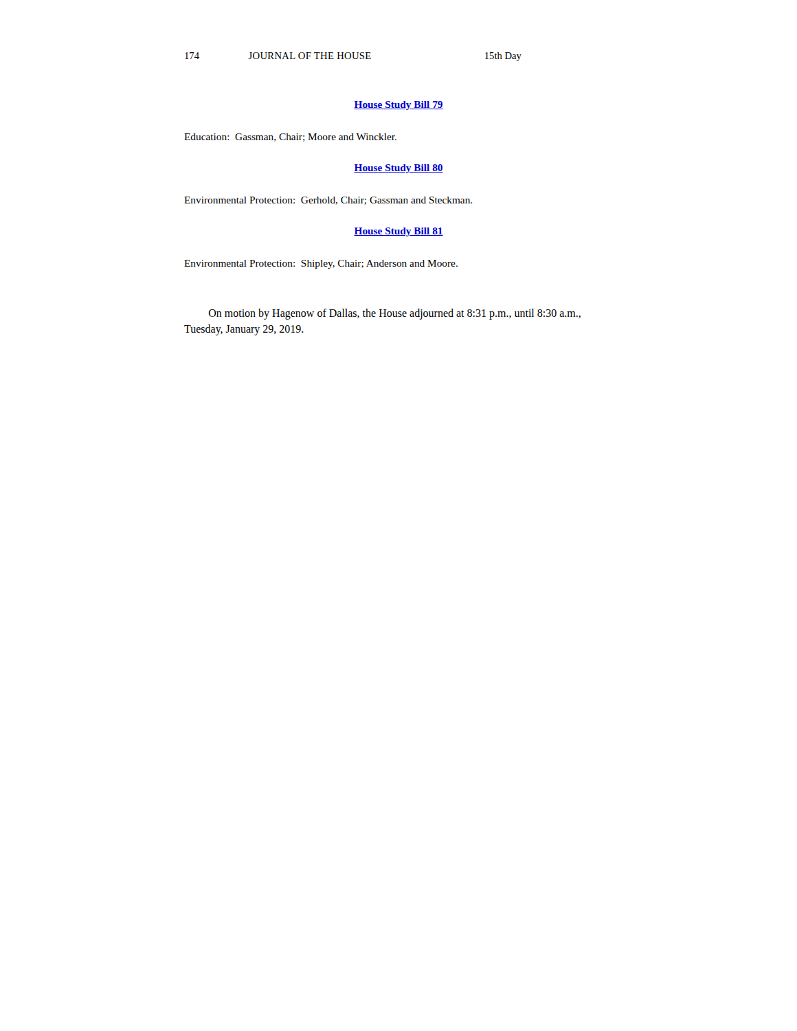174
JOURNAL OF THE HOUSE
15th Day
House Study Bill 79
Education: Gassman, Chair; Moore and Winckler.
House Study Bill 80
Environmental Protection: Gerhold, Chair; Gassman and Steckman.
House Study Bill 81
Environmental Protection: Shipley, Chair; Anderson and Moore.
On motion by Hagenow of Dallas, the House adjourned at 8:31 p.m., until 8:30 a.m., Tuesday, January 29, 2019.